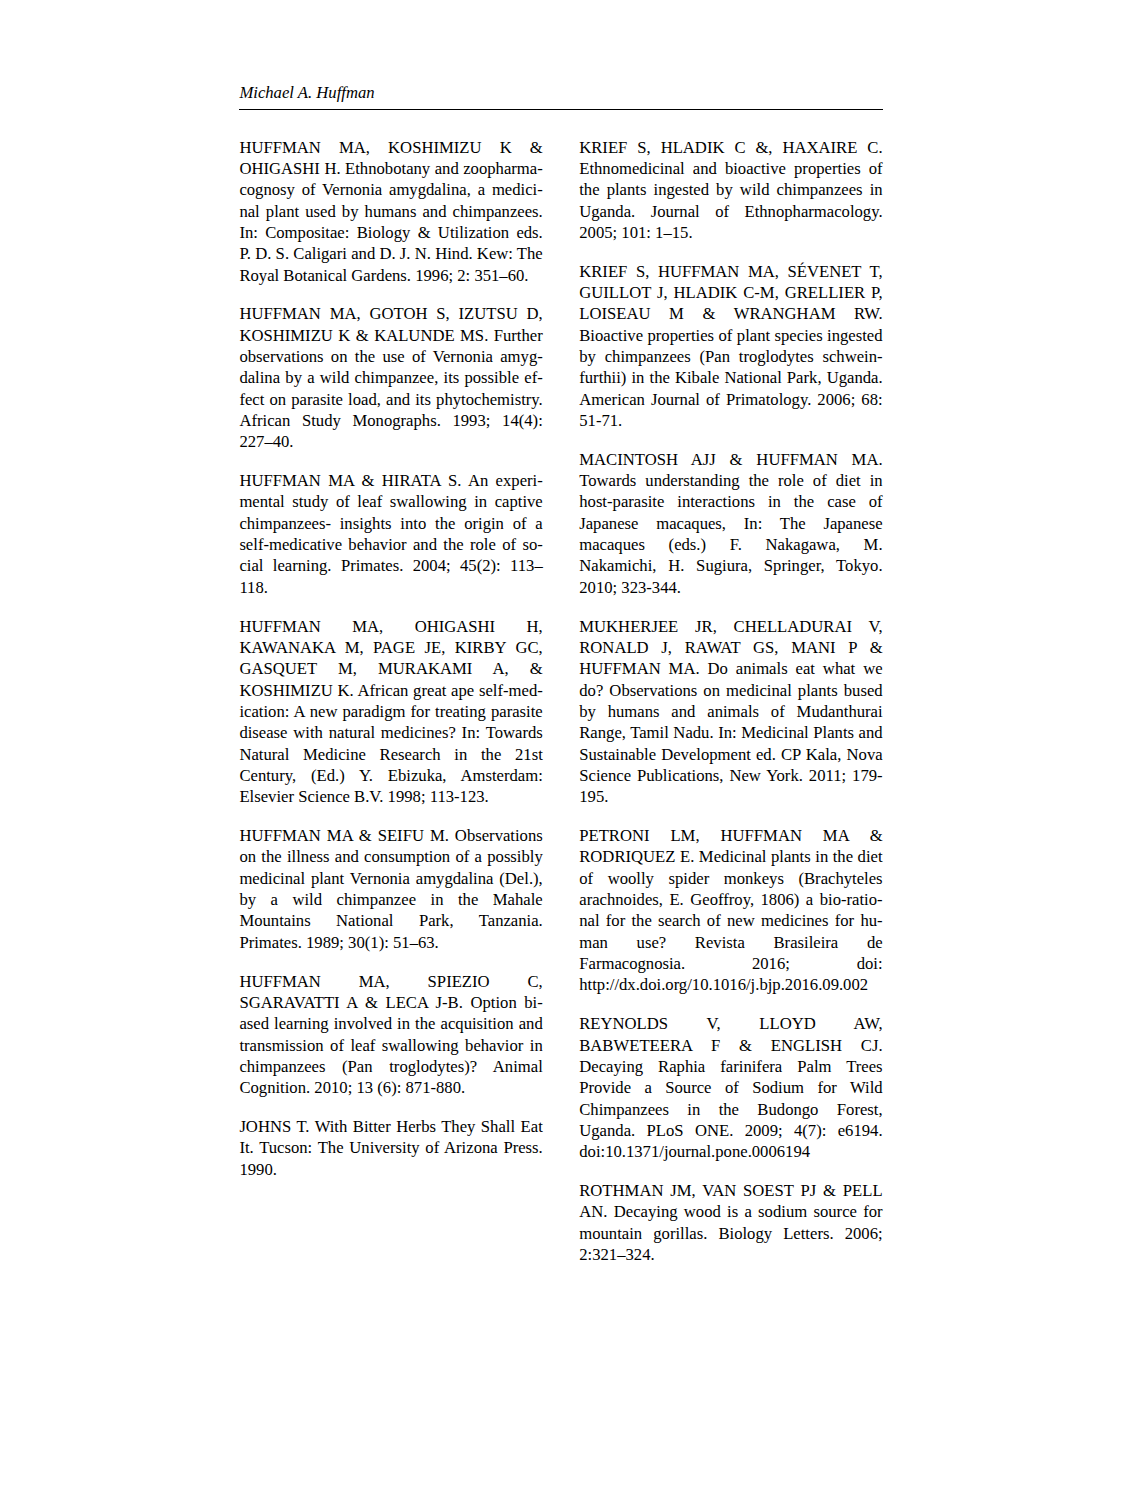Michael A. Huffman
HUFFMAN MA, KOSHIMIZU K & OHIGASHI H. Ethnobotany and zoopharmacognosy of Vernonia amygdalina, a medicinal plant used by humans and chimpanzees. In: Compositae: Biology & Utilization eds. P. D. S. Caligari and D. J. N. Hind. Kew: The Royal Botanical Gardens. 1996; 2: 351–60.
HUFFMAN MA, GOTOH S, IZUTSU D, KOSHIMIZU K & KALUNDE MS. Further observations on the use of Vernonia amygdalina by a wild chimpanzee, its possible effect on parasite load, and its phytochemistry. African Study Monographs. 1993; 14(4): 227–40.
HUFFMAN MA & HIRATA S. An experimental study of leaf swallowing in captive chimpanzees- insights into the origin of a self-medicative behavior and the role of social learning. Primates. 2004; 45(2): 113–118.
HUFFMAN MA, OHIGASHI H, KAWANAKA M, PAGE JE, KIRBY GC, GASQUET M, MURAKAMI A, & KOSHIMIZU K. African great ape self-medication: A new paradigm for treating parasite disease with natural medicines? In: Towards Natural Medicine Research in the 21st Century, (Ed.) Y. Ebizuka, Amsterdam: Elsevier Science B.V. 1998; 113-123.
HUFFMAN MA & SEIFU M. Observations on the illness and consumption of a possibly medicinal plant Vernonia amygdalina (Del.), by a wild chimpanzee in the Mahale Mountains National Park, Tanzania. Primates. 1989; 30(1): 51–63.
HUFFMAN MA, SPIEZIO C, SGARAVATTI A & LECA J-B. Option biased learning involved in the acquisition and transmission of leaf swallowing behavior in chimpanzees (Pan troglodytes)? Animal Cognition. 2010; 13 (6): 871-880.
JOHNS T. With Bitter Herbs They Shall Eat It. Tucson: The University of Arizona Press. 1990.
KRIEF S, HLADIK C &, HAXAIRE C. Ethnomedicinal and bioactive properties of the plants ingested by wild chimpanzees in Uganda. Journal of Ethnopharmacology. 2005; 101: 1–15.
KRIEF S, HUFFMAN MA, SÉVENET T, GUILLOT J, HLADIK C-M, GRELLIER P, LOISEAU M & WRANGHAM RW. Bioactive properties of plant species ingested by chimpanzees (Pan troglodytes schweinfurthii) in the Kibale National Park, Uganda. American Journal of Primatology. 2006; 68: 51-71.
MACINTOSH AJJ & HUFFMAN MA. Towards understanding the role of diet in host-parasite interactions in the case of Japanese macaques, In: The Japanese macaques (eds.) F. Nakagawa, M. Nakamichi, H. Sugiura, Springer, Tokyo. 2010; 323-344.
MUKHERJEE JR, CHELLADURAI V, RONALD J, RAWAT GS, MANI P & HUFFMAN MA. Do animals eat what we do? Observations on medicinal plants bused by humans and animals of Mudanthurai Range, Tamil Nadu. In: Medicinal Plants and Sustainable Development ed. CP Kala, Nova Science Publications, New York. 2011; 179-195.
PETRONI LM, HUFFMAN MA & RODRIQUEZ E. Medicinal plants in the diet of woolly spider monkeys (Brachyteles arachnoides, E. Geoffroy, 1806) a bio-rational for the search of new medicines for human use? Revista Brasileira de Farmacognosia. 2016; doi: http://dx.doi.org/10.1016/j.bjp.2016.09.002
REYNOLDS V, LLOYD AW, BABWETEERA F & ENGLISH CJ. Decaying Raphia farinifera Palm Trees Provide a Source of Sodium for Wild Chimpanzees in the Budongo Forest, Uganda. PLoS ONE. 2009; 4(7): e6194. doi:10.1371/journal.pone.0006194
ROTHMAN JM, VAN SOEST PJ & PELL AN. Decaying wood is a sodium source for mountain gorillas. Biology Letters. 2006; 2:321–324.